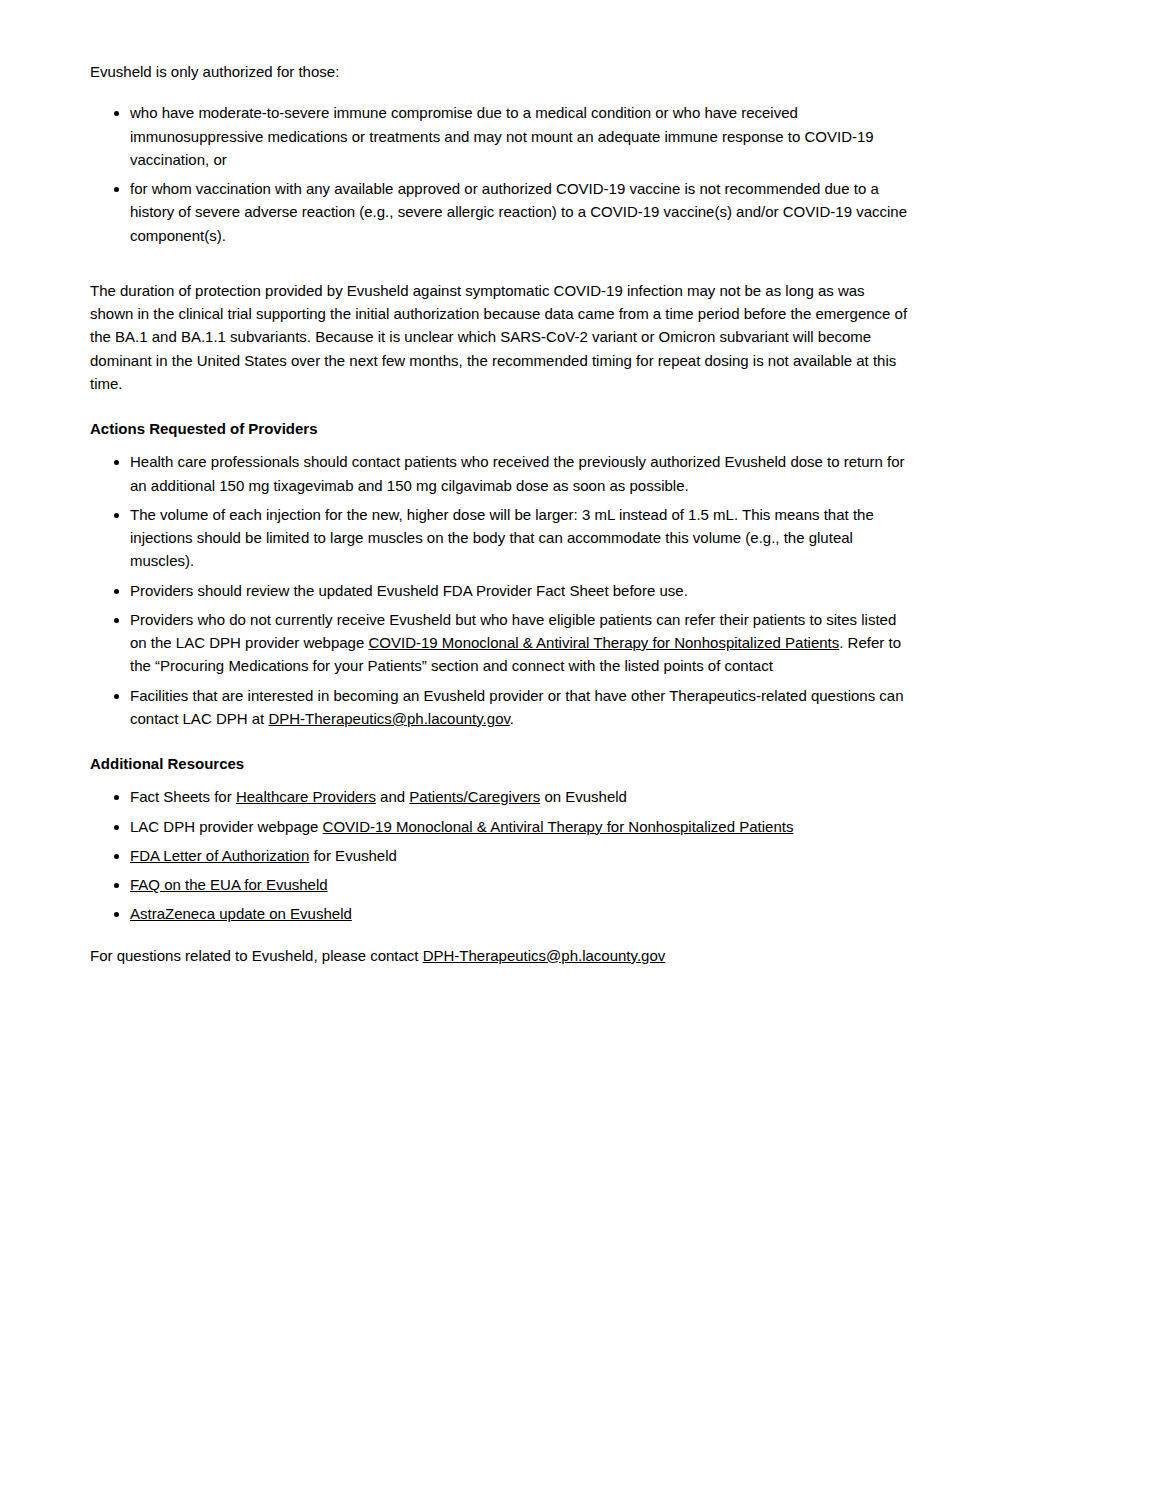Evusheld is only authorized for those:
who have moderate-to-severe immune compromise due to a medical condition or who have received immunosuppressive medications or treatments and may not mount an adequate immune response to COVID-19 vaccination, or
for whom vaccination with any available approved or authorized COVID-19 vaccine is not recommended due to a history of severe adverse reaction (e.g., severe allergic reaction) to a COVID-19 vaccine(s) and/or COVID-19 vaccine component(s).
The duration of protection provided by Evusheld against symptomatic COVID-19 infection may not be as long as was shown in the clinical trial supporting the initial authorization because data came from a time period before the emergence of the BA.1 and BA.1.1 subvariants. Because it is unclear which SARS-CoV-2 variant or Omicron subvariant will become dominant in the United States over the next few months, the recommended timing for repeat dosing is not available at this time.
Actions Requested of Providers
Health care professionals should contact patients who received the previously authorized Evusheld dose to return for an additional 150 mg tixagevimab and 150 mg cilgavimab dose as soon as possible.
The volume of each injection for the new, higher dose will be larger: 3 mL instead of 1.5 mL. This means that the injections should be limited to large muscles on the body that can accommodate this volume (e.g., the gluteal muscles).
Providers should review the updated Evusheld FDA Provider Fact Sheet before use.
Providers who do not currently receive Evusheld but who have eligible patients can refer their patients to sites listed on the LAC DPH provider webpage COVID-19 Monoclonal & Antiviral Therapy for Nonhospitalized Patients. Refer to the “Procuring Medications for your Patients” section and connect with the listed points of contact
Facilities that are interested in becoming an Evusheld provider or that have other Therapeutics-related questions can contact LAC DPH at DPH-Therapeutics@ph.lacounty.gov.
Additional Resources
Fact Sheets for Healthcare Providers and Patients/Caregivers on Evusheld
LAC DPH provider webpage COVID-19 Monoclonal & Antiviral Therapy for Nonhospitalized Patients
FDA Letter of Authorization for Evusheld
FAQ on the EUA for Evusheld
AstraZeneca update on Evusheld
For questions related to Evusheld, please contact DPH-Therapeutics@ph.lacounty.gov